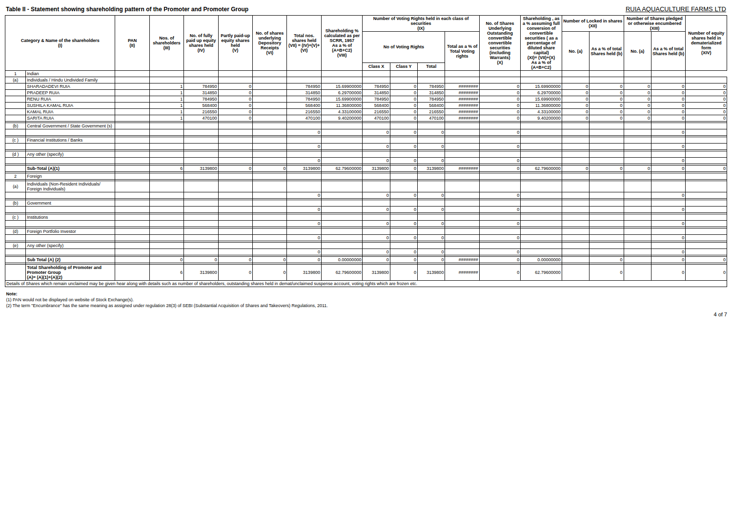| Table II - Statement showing shareholding pattern of the Promoter and Promoter Group | RUIA AQUACULTURE FARMS LTD |
| Category & Name of the shareholders (I) | PAN (II) | Nos. of shareholders (III) | No. of fully paid up equity shares held (IV) | Partly paid-up equity shares held (V) | No. of shares underlying Depository Receipts (VI) | Total nos. shares held (VII) = (IV)+(V)+(VI) | Shareholding % calculated as per SCRR, 1957 As a % of (A+B+C2) (VIII) | Number of Voting Rights held in each class of securities (IX) | No. of Shares Underlying Outstanding convertible convertible securities (including Warrants) (X) | Shareholding , as a % assuming full conversion of convertible securities ( as a percentage of diluted share capital) (XI)= (VII)+(X) As a % of (A+B+C2) | Number of Locked in shares (XII) | Number of Shares pledged or otherwise encumbered (XIII) | Number of equity shares held in dematerialized form (XIV) |
| --- | --- | --- | --- | --- | --- | --- | --- | --- | --- | --- | --- | --- | --- |
| No of Voting Rights | Total as a % of Total Voting rights | No. (a) | As a % of total Shares held (b) | No. (a) | As a % of total Shares held (b) |
| Class X | Class Y | Total |
| 1 | Indian | | | | | | | | | | | | | | | | | |
| (a) | Individuals / Hindu Undivided Family | | | | | | | | | | | | | | | | | | |
| | SHARADADEVI RUIA | | 1 | 784950 | 0 | | 784950 | 15.69900000 | 784950 | 0 | 784950 | ######## | 0 | 15.69900000 | 0 | 0 | 0 | 0 | 0 |
| | PRADEEP RUIA | | 1 | 314850 | 0 | | 314850 | 6.29700000 | 314850 | 0 | 314850 | ######## | 0 | 6.29700000 | 0 | 0 | 0 | 0 | 0 |
| | RENU RUIA | | 1 | 784950 | 0 | | 784950 | 15.69900000 | 784950 | 0 | 784950 | ######## | 0 | 15.69900000 | 0 | 0 | 0 | 0 | 0 |
| | SUSHILA KAMAL RUIA | | 1 | 568400 | 0 | | 568400 | 11.36800000 | 568400 | 0 | 568400 | ######## | 0 | 11.36800000 | 0 | 0 | 0 | 0 | 0 |
| | KAMAL RUIA | | 1 | 216550 | 0 | | 216550 | 4.33100000 | 216550 | 0 | 216550 | ######## | 0 | 4.33100000 | 0 | 0 | 0 | 0 | 0 |
| | SARITA RUIA | | 1 | 470100 | 0 | | 470100 | 9.40200000 | 470100 | 0 | 470100 | ######## | 0 | 9.40200000 | 0 | 0 | 0 | 0 | 0 |
| (b) | Central Government / State Government (s) | | | | | | | | | | | | | | | | | | |
| | | | | | | | 0 | | 0 | 0 | 0 | | 0 | | | | | 0 | |
| (c ) | Financial Institutions / Banks | | | | | | | | | | | | | | | | | | |
| | | | | | | | 0 | | 0 | 0 | 0 | | 0 | | | | | 0 | |
| (d ) | Any other (specify) | | | | | | | | | | | | | | | | | | |
| | | | | | | | 0 | | 0 | 0 | 0 | | 0 | | | | | 0 | |
| | Sub-Total (A)(1) | | 6 | 3139800 | 0 | 0 | 3139800 | 62.79600000 | 3139800 | 0 | 3139800 | ######## | 0 | 62.79600000 | 0 | 0 | 0 | 0 | 0 |
| 2 | Foreign | | | | | | | | | | | | | | | | | | |
| (a) | Individuals (Non-Resident Individuals/ Foreign Individuals) | | | | | | | | | | | | | | | | | | |
| | | | | | | | 0 | | 0 | 0 | 0 | | 0 | | | | | 0 | |
| (b) | Government | | | | | | | | | | | | | | | | | | |
| | | | | | | | 0 | | 0 | 0 | 0 | | 0 | | | | | 0 | |
| (c ) | Institutions | | | | | | | | | | | | | | | | | | |
| | | | | | | | 0 | | 0 | 0 | 0 | | 0 | | | | | 0 | |
| (d) | Foreign Portfolio Investor | | | | | | | | | | | | | | | | | | |
| | | | | | | | 0 | | 0 | 0 | 0 | | 0 | | | | | 0 | |
| (e) | Any other (specify) | | | | | | | | | | | | | | | | | | |
| | | | | | | | 0 | | 0 | 0 | 0 | | 0 | | | | | 0 | |
| | Sub Total (A) (2) | | 0 | 0 | 0 | 0 | 0 | 0.00000000 | 0 | 0 | 0 | ######## | 0 | 0.00000000 | | 0 | | 0 | 0 |
| | Total Shareholding of Promoter and Promoter Group (A)= (A)(1)+(A)(2) | | 6 | 3139800 | 0 | 0 | 3139800 | 62.79600000 | 3139800 | 0 | 3139800 | ######## | 0 | 62.79600000 | | 0 | | 0 | 0 |
| Details of Shares which remain unclaimed may be given hear along with details such as number of shareholders, outstanding shares held in demat/unclaimed suspense account, voting rights which are frozen etc. |
| Note: |
| (1) PAN would not be displayed on website of Stock Exchange(s). |
| (2) The term "Encumbrance" has the same meaning as assigned under regulation 28(3) of SEBI (Substantial Acquisition of Shares and Takeovers) Regulations, 2011. |
4 of 7